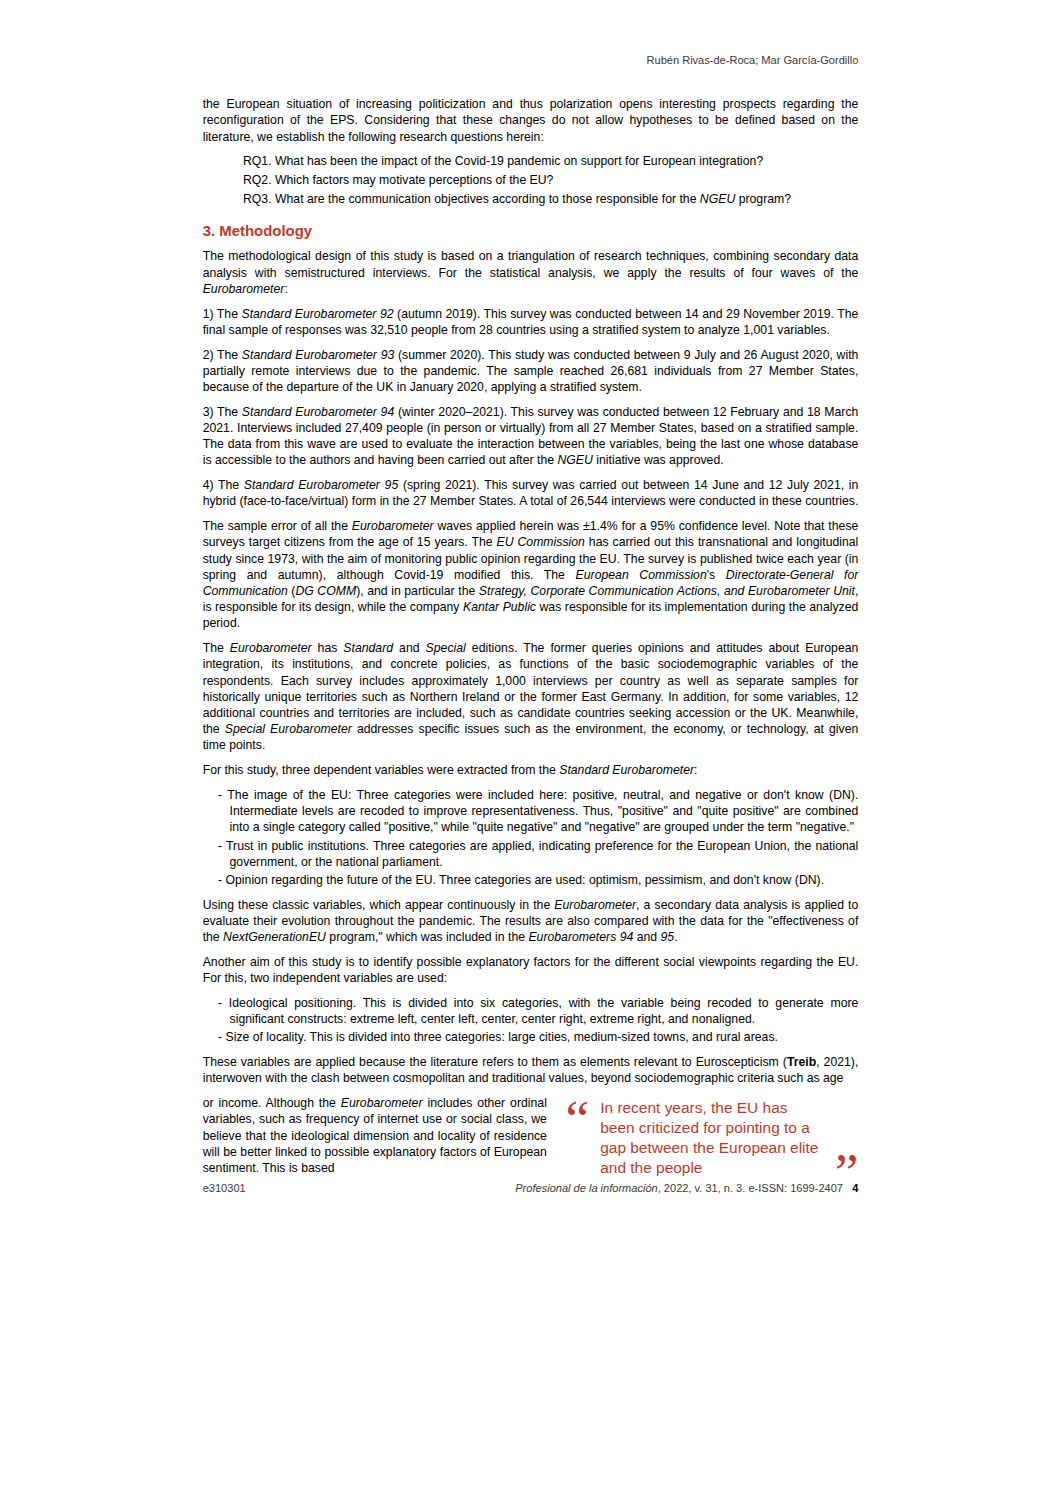Rubén Rivas-de-Roca; Mar García-Gordillo
the European situation of increasing politicization and thus polarization opens interesting prospects regarding the reconfiguration of the EPS. Considering that these changes do not allow hypotheses to be defined based on the literature, we establish the following research questions herein:
RQ1. What has been the impact of the Covid-19 pandemic on support for European integration?
RQ2. Which factors may motivate perceptions of the EU?
RQ3. What are the communication objectives according to those responsible for the NGEU program?
3. Methodology
The methodological design of this study is based on a triangulation of research techniques, combining secondary data analysis with semistructured interviews. For the statistical analysis, we apply the results of four waves of the Eurobarometer:
1) The Standard Eurobarometer 92 (autumn 2019). This survey was conducted between 14 and 29 November 2019. The final sample of responses was 32,510 people from 28 countries using a stratified system to analyze 1,001 variables.
2) The Standard Eurobarometer 93 (summer 2020). This study was conducted between 9 July and 26 August 2020, with partially remote interviews due to the pandemic. The sample reached 26,681 individuals from 27 Member States, because of the departure of the UK in January 2020, applying a stratified system.
3) The Standard Eurobarometer 94 (winter 2020–2021). This survey was conducted between 12 February and 18 March 2021. Interviews included 27,409 people (in person or virtually) from all 27 Member States, based on a stratified sample. The data from this wave are used to evaluate the interaction between the variables, being the last one whose database is accessible to the authors and having been carried out after the NGEU initiative was approved.
4) The Standard Eurobarometer 95 (spring 2021). This survey was carried out between 14 June and 12 July 2021, in hybrid (face-to-face/virtual) form in the 27 Member States. A total of 26,544 interviews were conducted in these countries.
The sample error of all the Eurobarometer waves applied herein was ±1.4% for a 95% confidence level. Note that these surveys target citizens from the age of 15 years. The EU Commission has carried out this transnational and longitudinal study since 1973, with the aim of monitoring public opinion regarding the EU. The survey is published twice each year (in spring and autumn), although Covid-19 modified this. The European Commission's Directorate-General for Communication (DG COMM), and in particular the Strategy, Corporate Communication Actions, and Eurobarometer Unit, is responsible for its design, while the company Kantar Public was responsible for its implementation during the analyzed period.
The Eurobarometer has Standard and Special editions. The former queries opinions and attitudes about European integration, its institutions, and concrete policies, as functions of the basic sociodemographic variables of the respondents. Each survey includes approximately 1,000 interviews per country as well as separate samples for historically unique territories such as Northern Ireland or the former East Germany. In addition, for some variables, 12 additional countries and territories are included, such as candidate countries seeking accession or the UK. Meanwhile, the Special Eurobarometer addresses specific issues such as the environment, the economy, or technology, at given time points.
For this study, three dependent variables were extracted from the Standard Eurobarometer:
The image of the EU: Three categories were included here: positive, neutral, and negative or don't know (DN). Intermediate levels are recoded to improve representativeness. Thus, "positive" and "quite positive" are combined into a single category called "positive," while "quite negative" and "negative" are grouped under the term "negative."
Trust in public institutions. Three categories are applied, indicating preference for the European Union, the national government, or the national parliament.
Opinion regarding the future of the EU. Three categories are used: optimism, pessimism, and don't know (DN).
Using these classic variables, which appear continuously in the Eurobarometer, a secondary data analysis is applied to evaluate their evolution throughout the pandemic. The results are also compared with the data for the "effectiveness of the NextGenerationEU program," which was included in the Eurobarometers 94 and 95.
Another aim of this study is to identify possible explanatory factors for the different social viewpoints regarding the EU. For this, two independent variables are used:
Ideological positioning. This is divided into six categories, with the variable being recoded to generate more significant constructs: extreme left, center left, center, center right, extreme right, and nonaligned.
Size of locality. This is divided into three categories: large cities, medium-sized towns, and rural areas.
These variables are applied because the literature refers to them as elements relevant to Euroscepticism (Treib, 2021), interwoven with the clash between cosmopolitan and traditional values, beyond sociodemographic criteria such as age
“ In recent years, the EU has been criticized for pointing to a gap between the European elite and the people ”
or income. Although the Eurobarometer includes other ordinal variables, such as frequency of internet use or social class, we believe that the ideological dimension and locality of residence will be better linked to possible explanatory factors of European sentiment. This is based
e310301 Profesional de la información, 2022, v. 31, n. 3. e-ISSN: 1699-2407 4